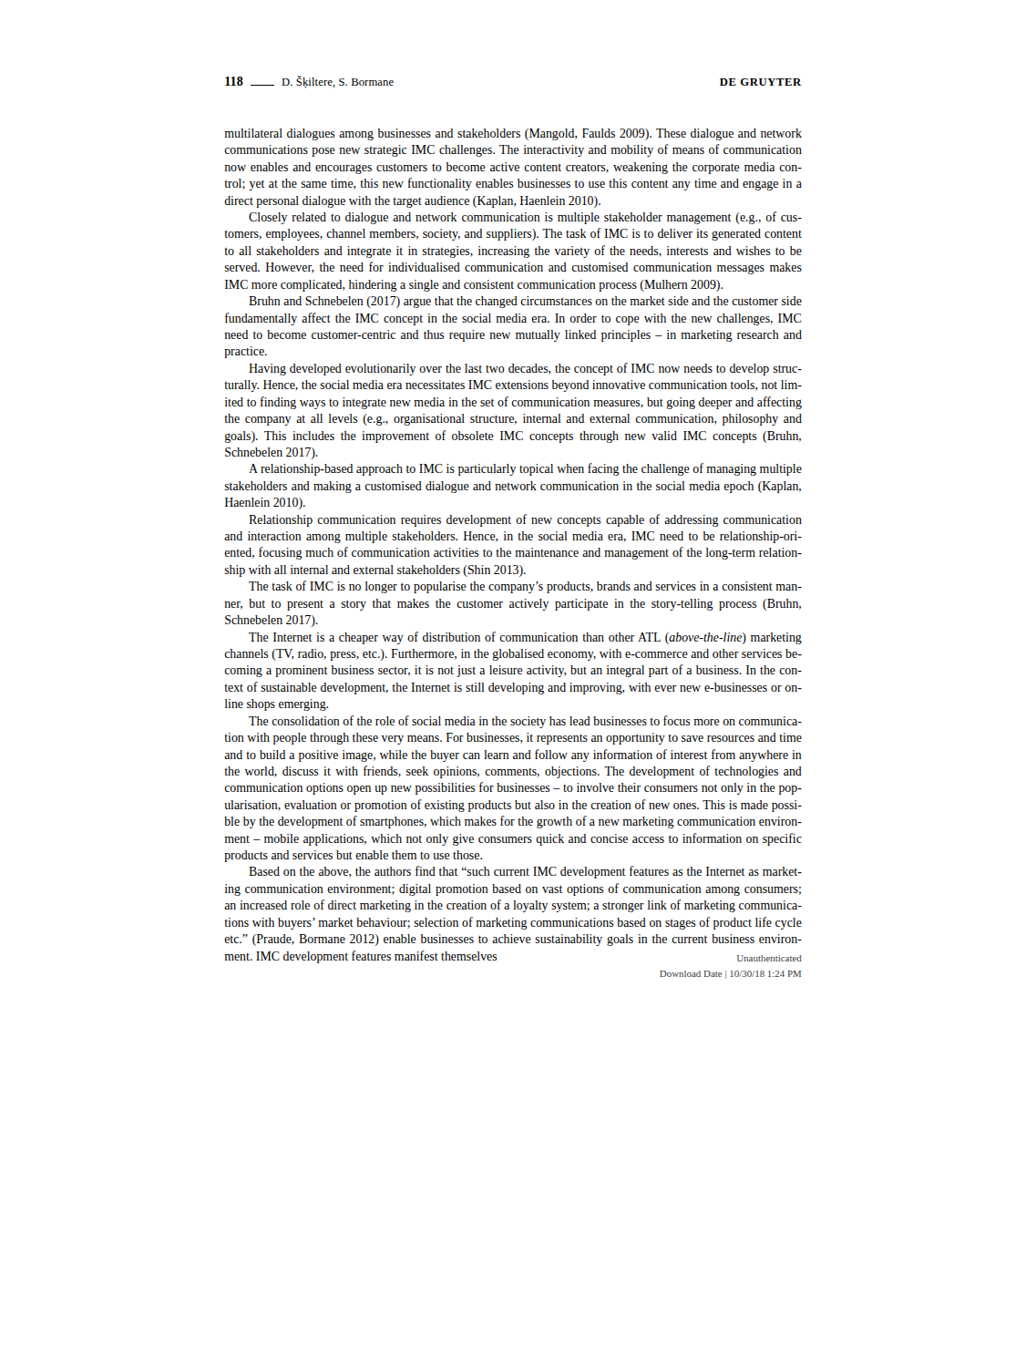118 D. Šķiltere, S. Bormane DE GRUYTER
multilateral dialogues among businesses and stakeholders (Mangold, Faulds 2009). These dialogue and network communications pose new strategic IMC challenges. The interactivity and mobility of means of communication now enables and encourages customers to become active content creators, weakening the corporate media control; yet at the same time, this new functionality enables businesses to use this content any time and engage in a direct personal dialogue with the target audience (Kaplan, Haenlein 2010).
Closely related to dialogue and network communication is multiple stakeholder management (e.g., of customers, employees, channel members, society, and suppliers). The task of IMC is to deliver its generated content to all stakeholders and integrate it in strategies, increasing the variety of the needs, interests and wishes to be served. However, the need for individualised communication and customised communication messages makes IMC more complicated, hindering a single and consistent communication process (Mulhern 2009).
Bruhn and Schnebelen (2017) argue that the changed circumstances on the market side and the customer side fundamentally affect the IMC concept in the social media era. In order to cope with the new challenges, IMC need to become customer-centric and thus require new mutually linked principles – in marketing research and practice.
Having developed evolutionarily over the last two decades, the concept of IMC now needs to develop structurally. Hence, the social media era necessitates IMC extensions beyond innovative communication tools, not limited to finding ways to integrate new media in the set of communication measures, but going deeper and affecting the company at all levels (e.g., organisational structure, internal and external communication, philosophy and goals). This includes the improvement of obsolete IMC concepts through new valid IMC concepts (Bruhn, Schnebelen 2017).
A relationship-based approach to IMC is particularly topical when facing the challenge of managing multiple stakeholders and making a customised dialogue and network communication in the social media epoch (Kaplan, Haenlein 2010).
Relationship communication requires development of new concepts capable of addressing communication and interaction among multiple stakeholders. Hence, in the social media era, IMC need to be relationship-oriented, focusing much of communication activities to the maintenance and management of the long-term relationship with all internal and external stakeholders (Shin 2013).
The task of IMC is no longer to popularise the company’s products, brands and services in a consistent manner, but to present a story that makes the customer actively participate in the story-telling process (Bruhn, Schnebelen 2017).
The Internet is a cheaper way of distribution of communication than other ATL (above-the-line) marketing channels (TV, radio, press, etc.). Furthermore, in the globalised economy, with e-commerce and other services becoming a prominent business sector, it is not just a leisure activity, but an integral part of a business. In the context of sustainable development, the Internet is still developing and improving, with ever new e-businesses or online shops emerging.
The consolidation of the role of social media in the society has lead businesses to focus more on communication with people through these very means. For businesses, it represents an opportunity to save resources and time and to build a positive image, while the buyer can learn and follow any information of interest from anywhere in the world, discuss it with friends, seek opinions, comments, objections. The development of technologies and communication options open up new possibilities for businesses – to involve their consumers not only in the popularisation, evaluation or promotion of existing products but also in the creation of new ones. This is made possible by the development of smartphones, which makes for the growth of a new marketing communication environment – mobile applications, which not only give consumers quick and concise access to information on specific products and services but enable them to use those.
Based on the above, the authors find that “such current IMC development features as the Internet as marketing communication environment; digital promotion based on vast options of communication among consumers; an increased role of direct marketing in the creation of a loyalty system; a stronger link of marketing communications with buyers’ market behaviour; selection of marketing communications based on stages of product life cycle etc.” (Praude, Bormane 2012) enable businesses to achieve sustainability goals in the current business environment. IMC development features manifest themselves
Unauthenticated
Download Date | 10/30/18 1:24 PM